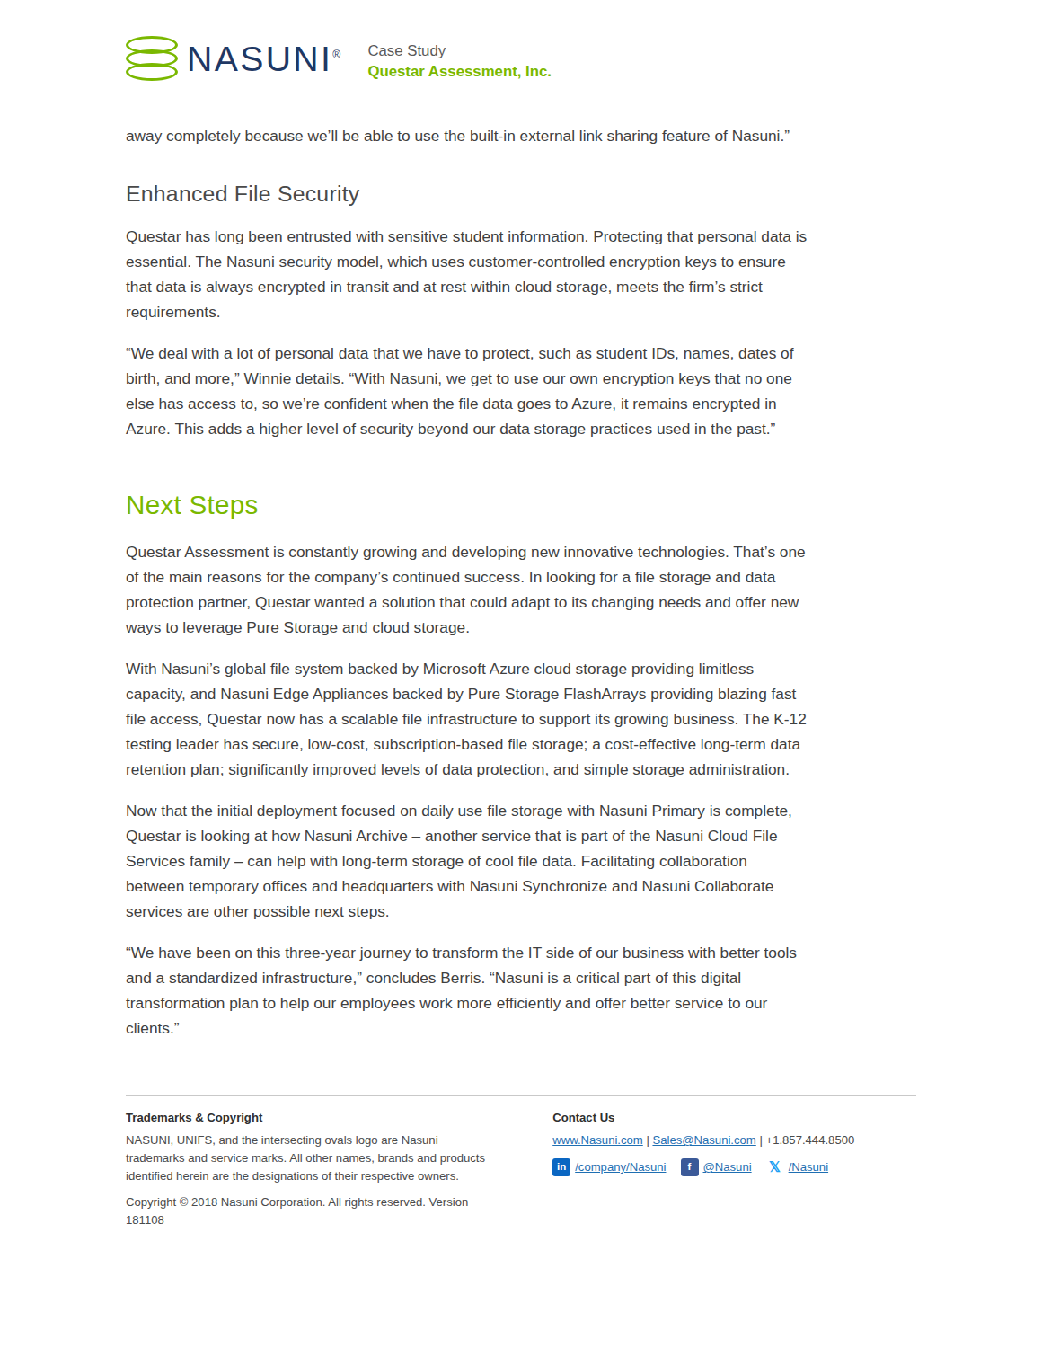NASUNI®
Case Study
Questar Assessment, Inc.
away completely because we’ll be able to use the built-in external link sharing feature of Nasuni.”
Enhanced File Security
Questar has long been entrusted with sensitive student information. Protecting that personal data is essential. The Nasuni security model, which uses customer-controlled encryption keys to ensure that data is always encrypted in transit and at rest within cloud storage, meets the firm’s strict requirements.
“We deal with a lot of personal data that we have to protect, such as student IDs, names, dates of birth, and more,” Winnie details. “With Nasuni, we get to use our own encryption keys that no one else has access to, so we’re confident when the file data goes to Azure, it remains encrypted in Azure. This adds a higher level of security beyond our data storage practices used in the past.”
Next Steps
Questar Assessment is constantly growing and developing new innovative technologies. That’s one of the main reasons for the company’s continued success. In looking for a file storage and data protection partner, Questar wanted a solution that could adapt to its changing needs and offer new ways to leverage Pure Storage and cloud storage.
With Nasuni’s global file system backed by Microsoft Azure cloud storage providing limitless capacity, and Nasuni Edge Appliances backed by Pure Storage FlashArrays providing blazing fast file access, Questar now has a scalable file infrastructure to support its growing business. The K-12 testing leader has secure, low-cost, subscription-based file storage; a cost-effective long-term data retention plan; significantly improved levels of data protection, and simple storage administration.
Now that the initial deployment focused on daily use file storage with Nasuni Primary is complete, Questar is looking at how Nasuni Archive – another service that is part of the Nasuni Cloud File Services family – can help with long-term storage of cool file data. Facilitating collaboration between temporary offices and headquarters with Nasuni Synchronize and Nasuni Collaborate services are other possible next steps.
“We have been on this three-year journey to transform the IT side of our business with better tools and a standardized infrastructure,” concludes Berris. “Nasuni is a critical part of this digital transformation plan to help our employees work more efficiently and offer better service to our clients.”
Trademarks & Copyright
NASUNI, UNIFS, and the intersecting ovals logo are Nasuni trademarks and service marks. All other names, brands and products identified herein are the designations of their respective owners.
Copyright © 2018 Nasuni Corporation. All rights reserved. Version 181108
Contact Us
www.Nasuni.com | Sales@Nasuni.com | +1.857.444.8500
in /company/Nasuni f @Nasuni 𝕏 /Nasuni